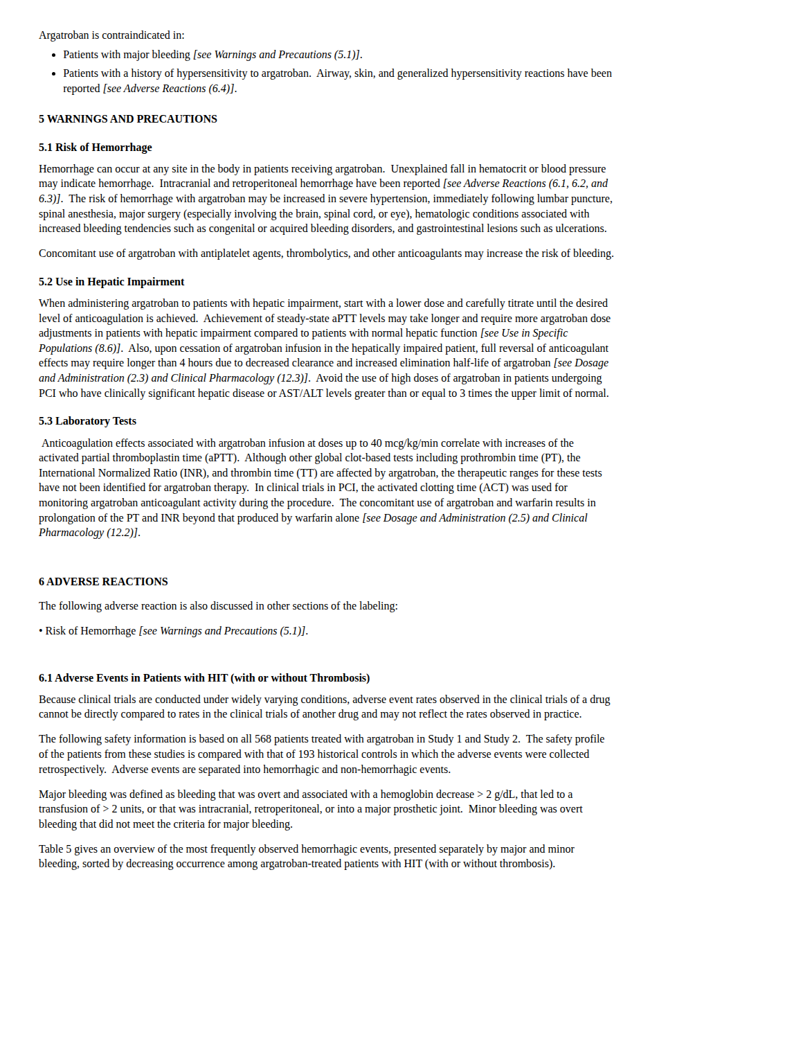Argatroban is contraindicated in:
Patients with major bleeding [see Warnings and Precautions (5.1)].
Patients with a history of hypersensitivity to argatroban. Airway, skin, and generalized hypersensitivity reactions have been reported [see Adverse Reactions (6.4)].
5 WARNINGS AND PRECAUTIONS
5.1 Risk of Hemorrhage
Hemorrhage can occur at any site in the body in patients receiving argatroban. Unexplained fall in hematocrit or blood pressure may indicate hemorrhage. Intracranial and retroperitoneal hemorrhage have been reported [see Adverse Reactions (6.1, 6.2, and 6.3)]. The risk of hemorrhage with argatroban may be increased in severe hypertension, immediately following lumbar puncture, spinal anesthesia, major surgery (especially involving the brain, spinal cord, or eye), hematologic conditions associated with increased bleeding tendencies such as congenital or acquired bleeding disorders, and gastrointestinal lesions such as ulcerations.
Concomitant use of argatroban with antiplatelet agents, thrombolytics, and other anticoagulants may increase the risk of bleeding.
5.2 Use in Hepatic Impairment
When administering argatroban to patients with hepatic impairment, start with a lower dose and carefully titrate until the desired level of anticoagulation is achieved. Achievement of steady-state aPTT levels may take longer and require more argatroban dose adjustments in patients with hepatic impairment compared to patients with normal hepatic function [see Use in Specific Populations (8.6)]. Also, upon cessation of argatroban infusion in the hepatically impaired patient, full reversal of anticoagulant effects may require longer than 4 hours due to decreased clearance and increased elimination half-life of argatroban [see Dosage and Administration (2.3) and Clinical Pharmacology (12.3)]. Avoid the use of high doses of argatroban in patients undergoing PCI who have clinically significant hepatic disease or AST/ALT levels greater than or equal to 3 times the upper limit of normal.
5.3 Laboratory Tests
Anticoagulation effects associated with argatroban infusion at doses up to 40 mcg/kg/min correlate with increases of the activated partial thromboplastin time (aPTT). Although other global clot-based tests including prothrombin time (PT), the International Normalized Ratio (INR), and thrombin time (TT) are affected by argatroban, the therapeutic ranges for these tests have not been identified for argatroban therapy. In clinical trials in PCI, the activated clotting time (ACT) was used for monitoring argatroban anticoagulant activity during the procedure. The concomitant use of argatroban and warfarin results in prolongation of the PT and INR beyond that produced by warfarin alone [see Dosage and Administration (2.5) and Clinical Pharmacology (12.2)].
6 ADVERSE REACTIONS
The following adverse reaction is also discussed in other sections of the labeling:
• Risk of Hemorrhage [see Warnings and Precautions (5.1)].
6.1 Adverse Events in Patients with HIT (with or without Thrombosis)
Because clinical trials are conducted under widely varying conditions, adverse event rates observed in the clinical trials of a drug cannot be directly compared to rates in the clinical trials of another drug and may not reflect the rates observed in practice.
The following safety information is based on all 568 patients treated with argatroban in Study 1 and Study 2. The safety profile of the patients from these studies is compared with that of 193 historical controls in which the adverse events were collected retrospectively. Adverse events are separated into hemorrhagic and non-hemorrhagic events.
Major bleeding was defined as bleeding that was overt and associated with a hemoglobin decrease > 2 g/dL, that led to a transfusion of > 2 units, or that was intracranial, retroperitoneal, or into a major prosthetic joint. Minor bleeding was overt bleeding that did not meet the criteria for major bleeding.
Table 5 gives an overview of the most frequently observed hemorrhagic events, presented separately by major and minor bleeding, sorted by decreasing occurrence among argatroban-treated patients with HIT (with or without thrombosis).